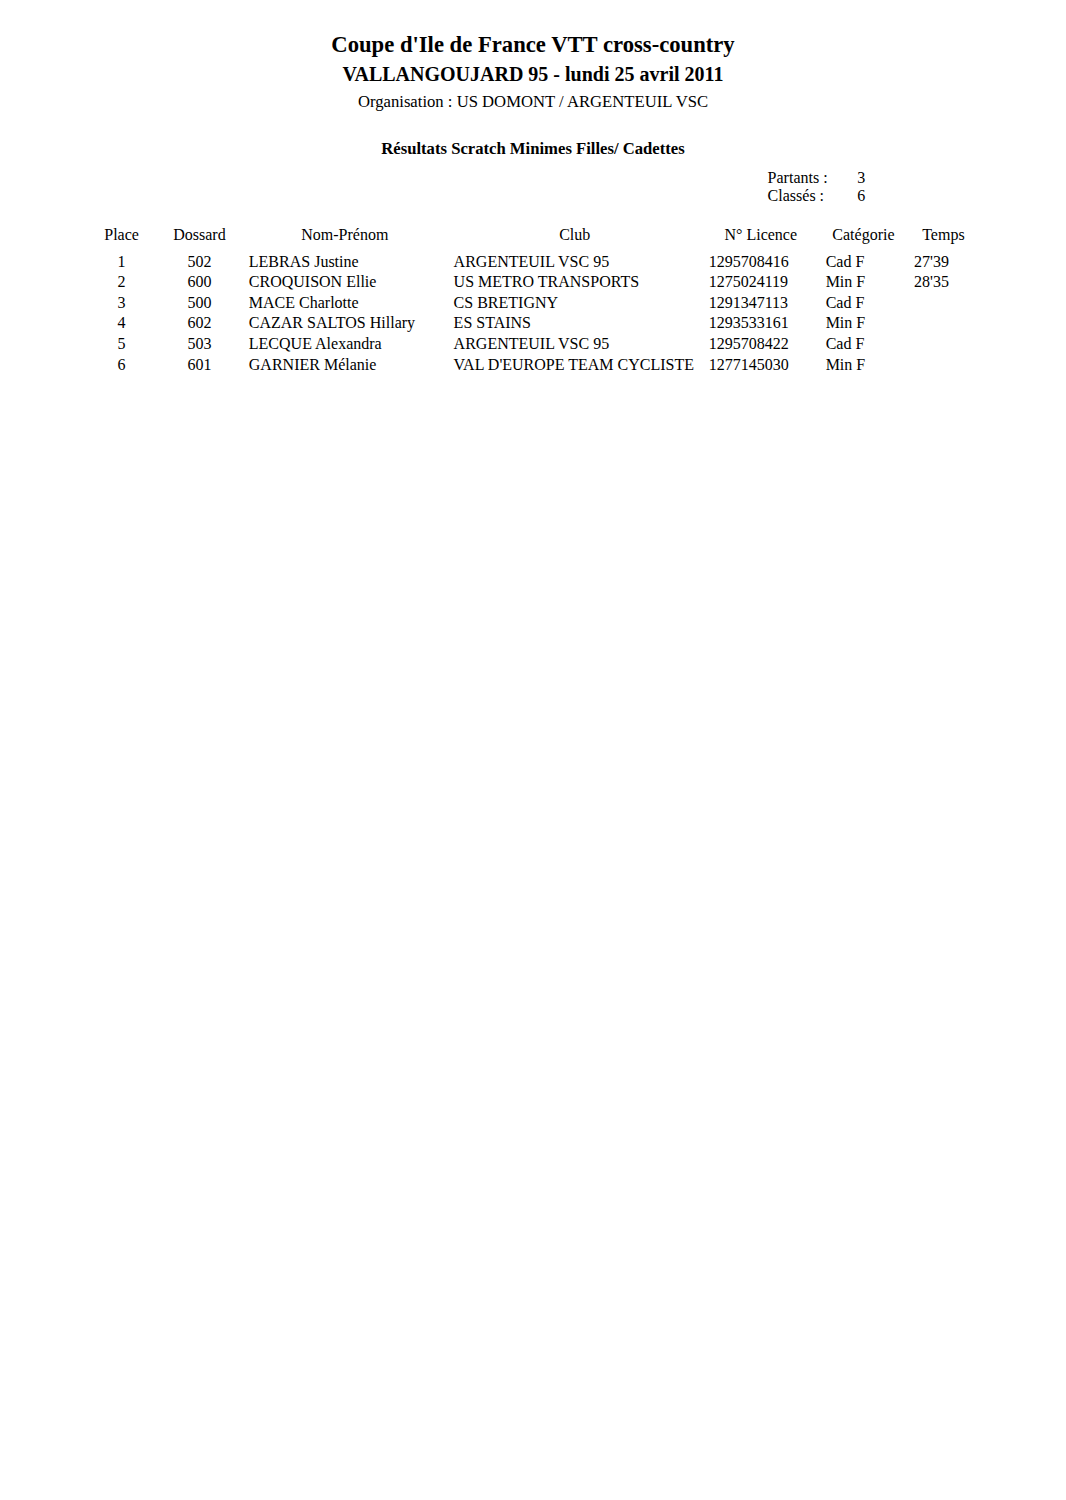Coupe d'Ile de France VTT cross-country
VALLANGOUJARD 95 - lundi 25 avril 2011
Organisation : US DOMONT / ARGENTEUIL VSC
Résultats Scratch Minimes Filles/ Cadettes
| Partants : | 3 |
| Classés : | 6 |
| Place | Dossard | Nom-Prénom | Club | N° Licence | Catégorie | Temps |
| --- | --- | --- | --- | --- | --- | --- |
| 1 | 502 | LEBRAS Justine | ARGENTEUIL VSC 95 | 1295708416 | Cad F | 27'39 |
| 2 | 600 | CROQUISON Ellie | US METRO TRANSPORTS | 1275024119 | Min F | 28'35 |
| 3 | 500 | MACE Charlotte | CS BRETIGNY | 1291347113 | Cad F | |
| 4 | 602 | CAZAR SALTOS Hillary | ES STAINS | 1293533161 | Min F | |
| 5 | 503 | LECQUE Alexandra | ARGENTEUIL VSC 95 | 1295708422 | Cad F | |
| 6 | 601 | GARNIER Mélanie | VAL D'EUROPE TEAM CYCLISTE | 1277145030 | Min F | |